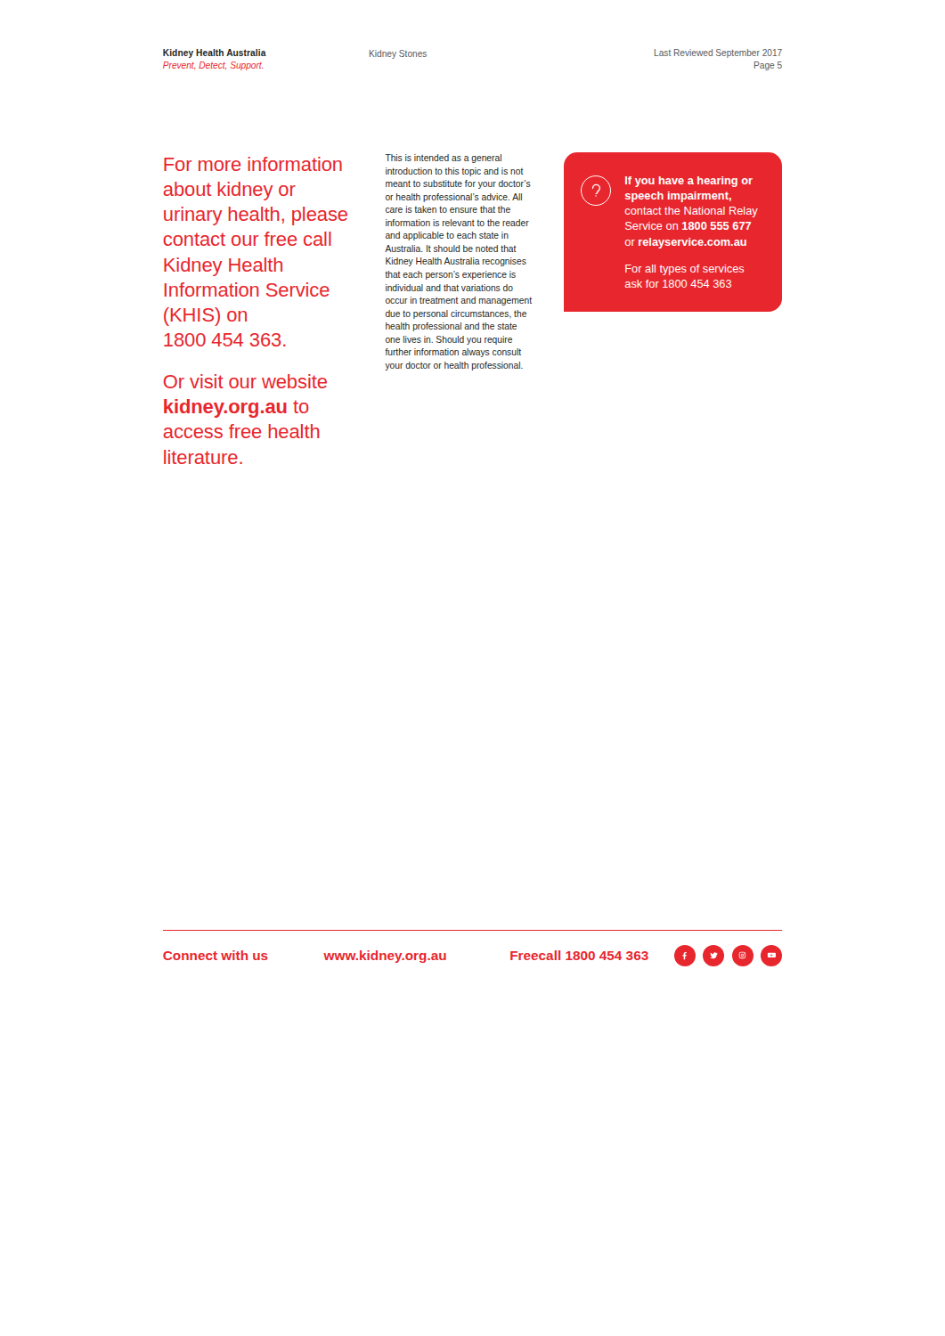Kidney Health Australia
Prevent, Detect, Support.
Kidney Stones
Last Reviewed September 2017
Page 5
For more information about kidney or urinary health, please contact our free call Kidney Health Information Service (KHIS) on 1800 454 363.
Or visit our website kidney.org.au to access free health literature.
This is intended as a general introduction to this topic and is not meant to substitute for your doctor’s or health professional’s advice. All care is taken to ensure that the information is relevant to the reader and applicable to each state in Australia. It should be noted that Kidney Health Australia recognises that each person’s experience is individual and that variations do occur in treatment and management due to personal circumstances, the health professional and the state one lives in. Should you require further information always consult your doctor or health professional.
If you have a hearing or speech impairment, contact the National Relay Service on 1800 555 677 or relayservice.com.au
For all types of services ask for 1800 454 363
Connect with us
www.kidney.org.au
Freecall 1800 454 363